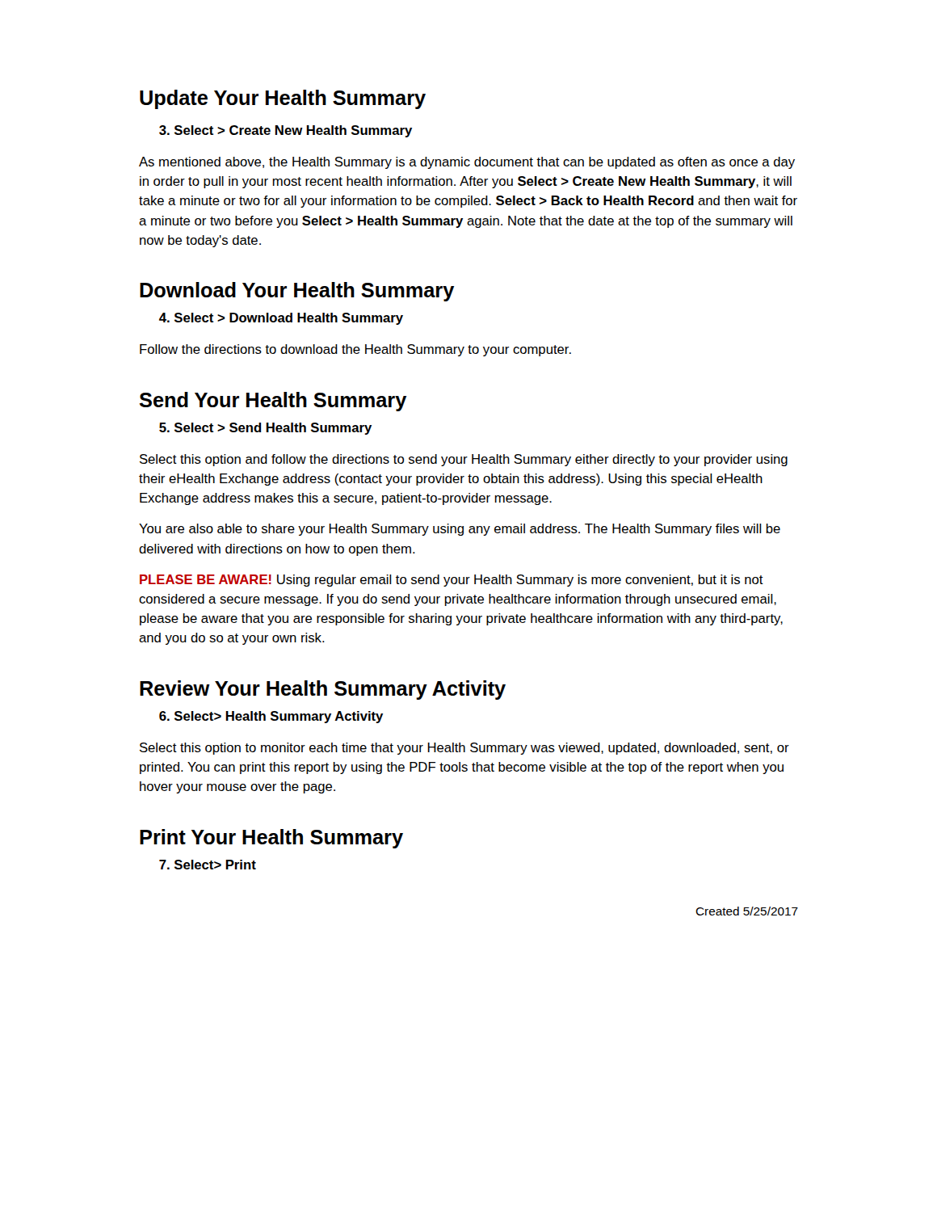Update Your Health Summary
Select > Create New Health Summary
As mentioned above, the Health Summary is a dynamic document that can be updated as often as once a day in order to pull in your most recent health information. After you Select > Create New Health Summary, it will take a minute or two for all your information to be compiled. Select > Back to Health Record and then wait for a minute or two before you Select > Health Summary again. Note that the date at the top of the summary will now be today's date.
Download Your Health Summary
Select > Download Health Summary
Follow the directions to download the Health Summary to your computer.
Send Your Health Summary
Select > Send Health Summary
Select this option and follow the directions to send your Health Summary either directly to your provider using their eHealth Exchange address (contact your provider to obtain this address). Using this special eHealth Exchange address makes this a secure, patient-to-provider message.
You are also able to share your Health Summary using any email address. The Health Summary files will be delivered with directions on how to open them.
PLEASE BE AWARE! Using regular email to send your Health Summary is more convenient, but it is not considered a secure message. If you do send your private healthcare information through unsecured email, please be aware that you are responsible for sharing your private healthcare information with any third-party, and you do so at your own risk.
Review Your Health Summary Activity
Select> Health Summary Activity
Select this option to monitor each time that your Health Summary was viewed, updated, downloaded, sent, or printed. You can print this report by using the PDF tools that become visible at the top of the report when you hover your mouse over the page.
Print Your Health Summary
Select> Print
Created 5/25/2017